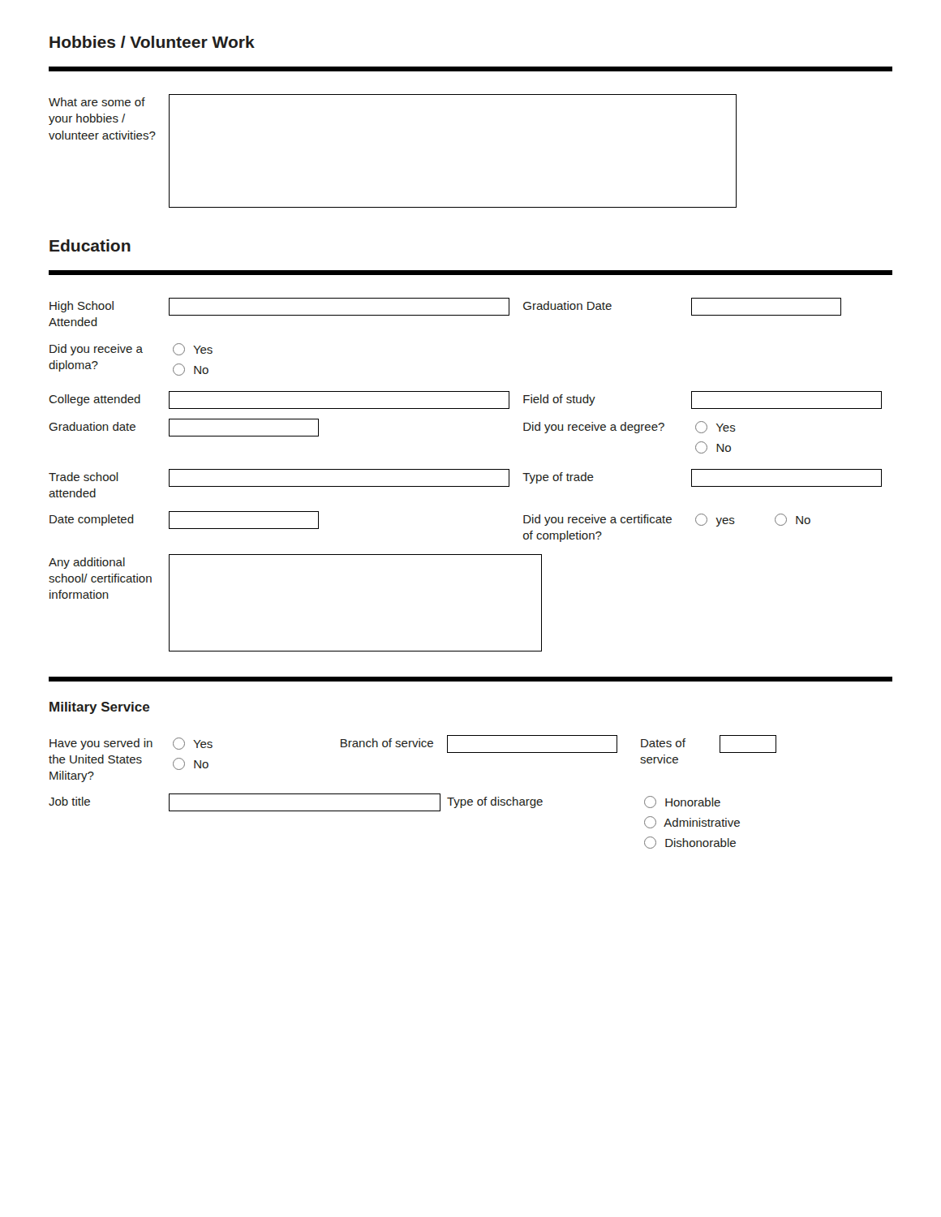Hobbies / Volunteer Work
| What are some of your hobbies / volunteer activities? | |
Education
| High School Attended | | Graduation Date | |
| Did you receive a diploma? | Yes No |
| College attended | | Field of study | |
| Graduation date | | Did you receive a degree? | Yes No |
| Trade school attended | | Type of trade | |
| Date completed | | Did you receive a certificate of completion? | yes No |
| Any additional school/ certification information | |
Military Service
| Have you served in the United States Military? | Yes No | Branch of service | | Dates of service | |
| Job title | | Type of discharge | Honorable Administrative Dishonorable |